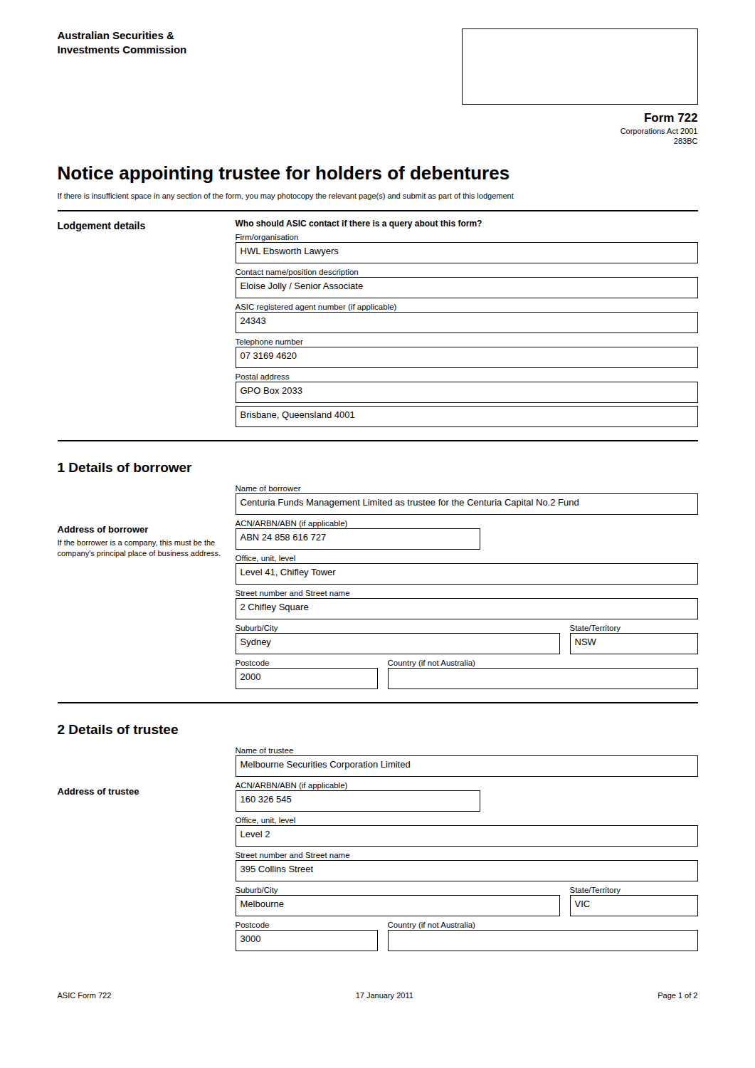Australian Securities &
Investments Commission
Form 722
Corporations Act 2001
283BC
Notice appointing trustee for holders of debentures
If there is insufficient space in any section of the form, you may photocopy the relevant page(s) and submit as part of this lodgement
Lodgement details
Who should ASIC contact if there is a query about this form?
Firm/organisation
HWL Ebsworth Lawyers
Contact name/position description
Eloise Jolly / Senior Associate
ASIC registered agent number (if applicable)
24343
Telephone number
07 3169 4620
Postal address
GPO Box 2033
Brisbane, Queensland 4001
1 Details of borrower
Address of borrower
If the borrower is a company, this must be the company's principal place of business address.
Name of borrower
Centuria Funds Management Limited as trustee for the Centuria Capital No.2 Fund
ACN/ARBN/ABN (if applicable)
ABN 24 858 616 727
Office, unit, level
Level 41, Chifley Tower
Street number and Street name
2 Chifley Square
Suburb/City
Sydney
State/Territory
NSW
Postcode
2000
Country (if not Australia)
2 Details of trustee
Address of trustee
Name of trustee
Melbourne Securities Corporation Limited
ACN/ARBN/ABN (if applicable)
160 326 545
Office, unit, level
Level 2
Street number and Street name
395 Collins Street
Suburb/City
Melbourne
State/Territory
VIC
Postcode
3000
Country (if not Australia)
ASIC Form 722
17 January 2011
Page 1 of 2